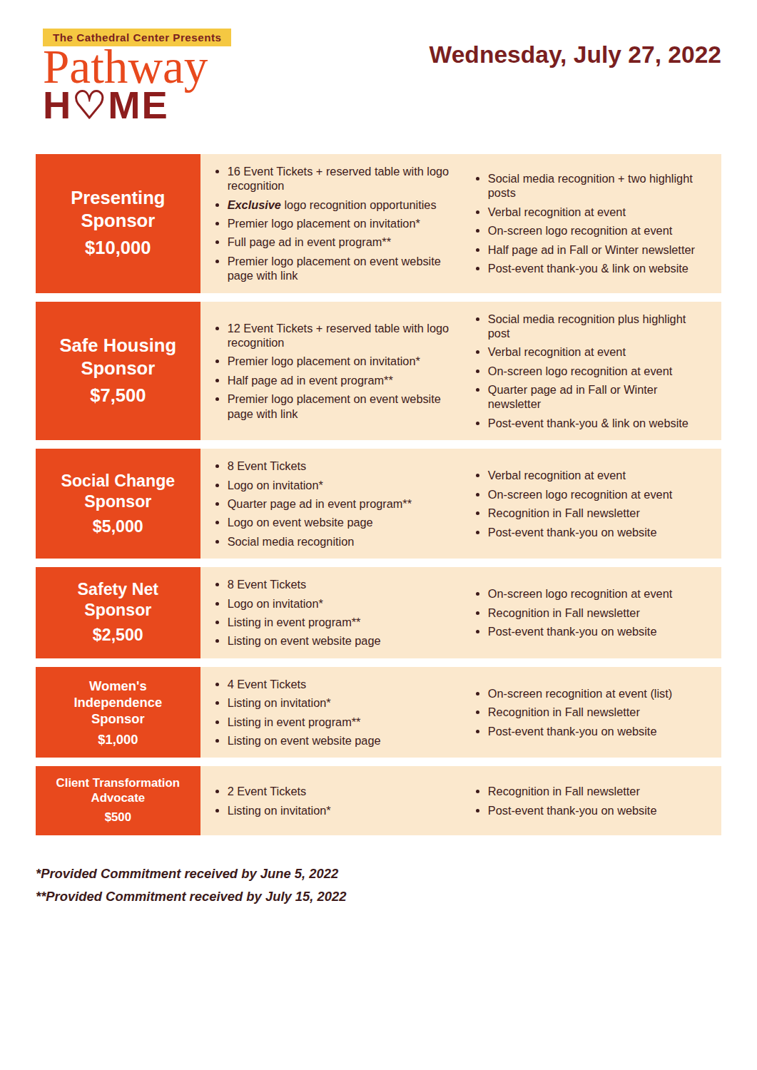The Cathedral Center Presents
Pathway
H♡ME
Wednesday, July 27, 2022
| Presenting Sponsor $10,000 | 16 Event Tickets + reserved table with logo recognition Exclusive logo recognition opportunities Premier logo placement on invitation* Full page ad in event program** Premier logo placement on event website page with link | Social media recognition + two highlight posts Verbal recognition at event On-screen logo recognition at event Half page ad in Fall or Winter newsletter Post-event thank-you & link on website |
| Safe Housing Sponsor $7,500 | 12 Event Tickets + reserved table with logo recognition Premier logo placement on invitation* Half page ad in event program** Premier logo placement on event website page with link | Social media recognition plus highlight post Verbal recognition at event On-screen logo recognition at event Quarter page ad in Fall or Winter newsletter Post-event thank-you & link on website |
| Social Change Sponsor $5,000 | 8 Event Tickets Logo on invitation* Quarter page ad in event program** Logo on event website page Social media recognition | Verbal recognition at event On-screen logo recognition at event Recognition in Fall newsletter Post-event thank-you on website |
| Safety Net Sponsor $2,500 | 8 Event Tickets Logo on invitation* Listing in event program** Listing on event website page | On-screen logo recognition at event Recognition in Fall newsletter Post-event thank-you on website |
| Women's Independence Sponsor $1,000 | 4 Event Tickets Listing on invitation* Listing in event program** Listing on event website page | On-screen recognition at event (list) Recognition in Fall newsletter Post-event thank-you on website |
| Client Transformation Advocate $500 | 2 Event Tickets Listing on invitation* | Recognition in Fall newsletter Post-event thank-you on website |
*Provided Commitment received by June 5, 2022
**Provided Commitment received by July 15, 2022